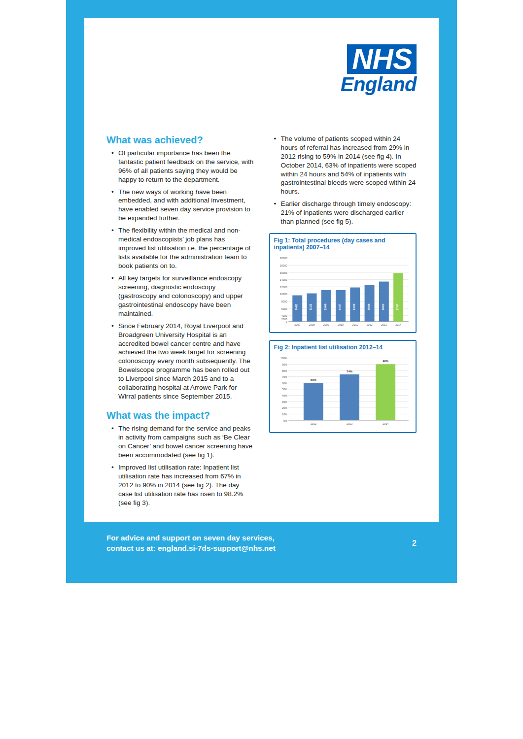NHS England
What was achieved?
Of particular importance has been the fantastic patient feedback on the service, with 96% of all patients saying they would be happy to return to the department.
The new ways of working have been embedded, and with additional investment, have enabled seven day service provision to be expanded further.
The flexibility within the medical and non-medical endoscopists’ job plans has improved list utilisation i.e. the percentage of lists available for the administration team to book patients on to.
All key targets for surveillance endoscopy screening, diagnostic endoscopy (gastroscopy and colonoscopy) and upper gastrointestinal endoscopy have been maintained.
Since February 2014, Royal Liverpool and Broadgreen University Hospital is an accredited bowel cancer centre and have achieved the two week target for screening colonoscopy every month subsequently. The Bowelscope programme has been rolled out to Liverpool since March 2015 and to a collaborating hospital at Arrowe Park for Wirral patients since September 2015.
What was the impact?
The rising demand for the service and peaks in activity from campaigns such as ‘Be Clear on Cancer’ and bowel cancer screening have been accommodated (see fig 1).
Improved list utilisation rate: Inpatient list utilisation rate has increased from 67% in 2012 to 90% in 2014 (see fig 2). The day case list utilisation rate has risen to 98.2% (see fig 3).
The volume of patients scoped within 24 hours of referral has increased from 29% in 2012 rising to 59% in 2014 (see fig 4). In October 2014, 63% of inpatients were scoped within 24 hours and 54% of inpatients with gastrointestinal bleeds were scoped within 24 hours.
Earlier discharge through timely endoscopy: 21% of inpatients were discharged earlier than planned (see fig 5).
Fig 1: Total procedures (day cases and inpatients) 2007–14
20000 18000 16000 14000 12000 10000 8000 6000 4000 2000 0 10421 11222 13448 14177 14549 15068 16002 17547 2007 2008 2009 2010 2011 2012 2013 2014
Fig 2: Inpatient list utilisation 2012–14
100% 90% 80% 70% 60% 50% 40% 30% 20% 10% 0% 60% 74% 90% 2012 2013 2014
For advice and support on seven day services,
contact us at: england.si-7ds-support@nhs.net
2